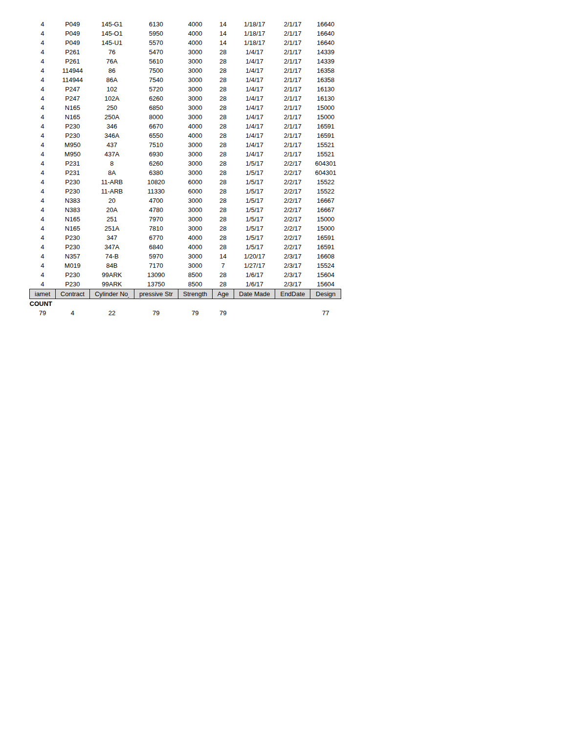| 4 | P049 | 145-G1 | 6130 | 4000 | 14 | 1/18/17 | 2/1/17 | 16640 |
| 4 | P049 | 145-O1 | 5950 | 4000 | 14 | 1/18/17 | 2/1/17 | 16640 |
| 4 | P049 | 145-U1 | 5570 | 4000 | 14 | 1/18/17 | 2/1/17 | 16640 |
| 4 | P261 | 76 | 5470 | 3000 | 28 | 1/4/17 | 2/1/17 | 14339 |
| 4 | P261 | 76A | 5610 | 3000 | 28 | 1/4/17 | 2/1/17 | 14339 |
| 4 | 114944 | 86 | 7500 | 3000 | 28 | 1/4/17 | 2/1/17 | 16358 |
| 4 | 114944 | 86A | 7540 | 3000 | 28 | 1/4/17 | 2/1/17 | 16358 |
| 4 | P247 | 102 | 5720 | 3000 | 28 | 1/4/17 | 2/1/17 | 16130 |
| 4 | P247 | 102A | 6260 | 3000 | 28 | 1/4/17 | 2/1/17 | 16130 |
| 4 | N165 | 250 | 6850 | 3000 | 28 | 1/4/17 | 2/1/17 | 15000 |
| 4 | N165 | 250A | 8000 | 3000 | 28 | 1/4/17 | 2/1/17 | 15000 |
| 4 | P230 | 346 | 6670 | 4000 | 28 | 1/4/17 | 2/1/17 | 16591 |
| 4 | P230 | 346A | 6550 | 4000 | 28 | 1/4/17 | 2/1/17 | 16591 |
| 4 | M950 | 437 | 7510 | 3000 | 28 | 1/4/17 | 2/1/17 | 15521 |
| 4 | M950 | 437A | 6930 | 3000 | 28 | 1/4/17 | 2/1/17 | 15521 |
| 4 | P231 | 8 | 6260 | 3000 | 28 | 1/5/17 | 2/2/17 | 604301 |
| 4 | P231 | 8A | 6380 | 3000 | 28 | 1/5/17 | 2/2/17 | 604301 |
| 4 | P230 | 11-ARB | 10820 | 6000 | 28 | 1/5/17 | 2/2/17 | 15522 |
| 4 | P230 | 11-ARB | 11330 | 6000 | 28 | 1/5/17 | 2/2/17 | 15522 |
| 4 | N383 | 20 | 4700 | 3000 | 28 | 1/5/17 | 2/2/17 | 16667 |
| 4 | N383 | 20A | 4780 | 3000 | 28 | 1/5/17 | 2/2/17 | 16667 |
| 4 | N165 | 251 | 7970 | 3000 | 28 | 1/5/17 | 2/2/17 | 15000 |
| 4 | N165 | 251A | 7810 | 3000 | 28 | 1/5/17 | 2/2/17 | 15000 |
| 4 | P230 | 347 | 6770 | 4000 | 28 | 1/5/17 | 2/2/17 | 16591 |
| 4 | P230 | 347A | 6840 | 4000 | 28 | 1/5/17 | 2/2/17 | 16591 |
| 4 | N357 | 74-B | 5970 | 3000 | 14 | 1/20/17 | 2/3/17 | 16608 |
| 4 | M019 | 84B | 7170 | 3000 | 7 | 1/27/17 | 2/3/17 | 15524 |
| 4 | P230 | 99ARK | 13090 | 8500 | 28 | 1/6/17 | 2/3/17 | 15604 |
| 4 | P230 | 99ARK | 13750 | 8500 | 28 | 1/6/17 | 2/3/17 | 15604 |
| iamet | Contract | Cylinder No_ | pressive Str | Strength | Age | Date Made | EndDate | Design |
| COUNT |
| 79 | 4 | 22 | 79 | 79 | 79 | | | 77 |